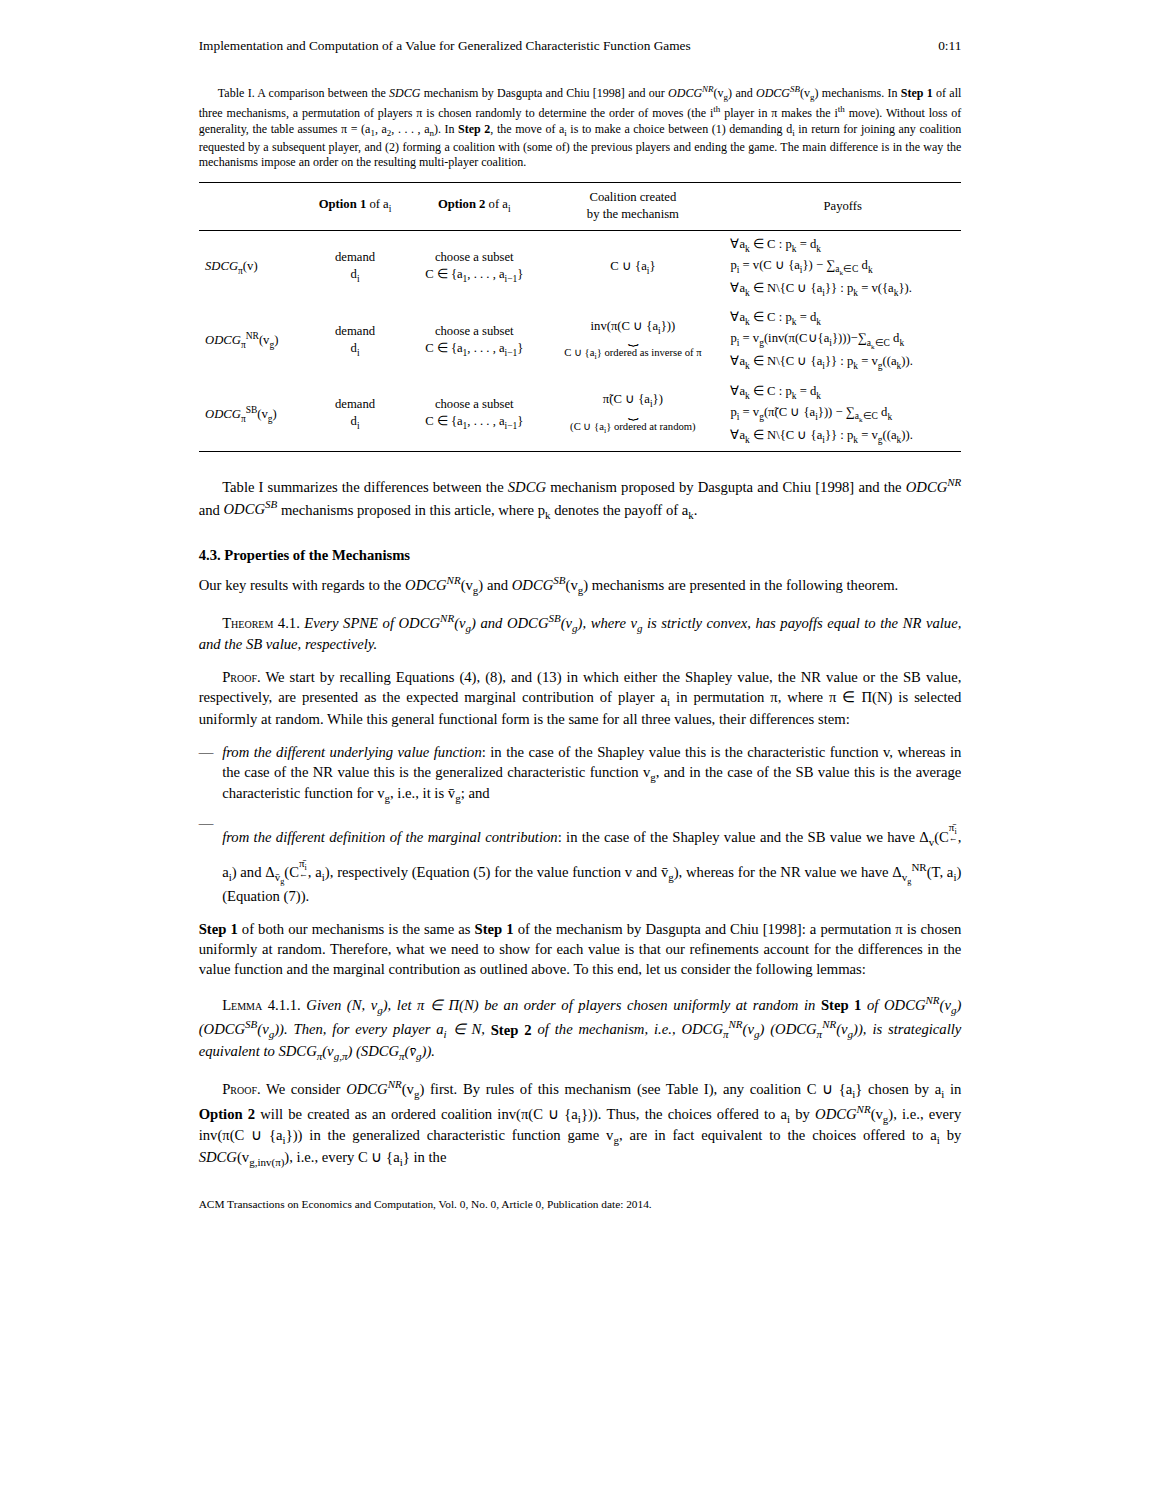Implementation and Computation of a Value for Generalized Characteristic Function Games 0:11
Table I. A comparison between the SDCG mechanism by Dasgupta and Chiu [1998] and our ODCGNR(vg) and ODCGSB(vg) mechanisms. In Step 1 of all three mechanisms, a permutation of players π is chosen randomly to determine the order of moves (the ith player in π makes the ith move). Without loss of generality, the table assumes π = (a1, a2, . . . , an). In Step 2, the move of ai is to make a choice between (1) demanding di in return for joining any coalition requested by a subsequent player, and (2) forming a coalition with (some of) the previous players and ending the game. The main difference is in the way the mechanisms impose an order on the resulting multi-player coalition.
| | Option 1 of a i | Option 2 of a i | Coalition created by the mechanism | Payoffs |
| --- | --- | --- | --- | --- |
| SDCG π (v) | demand d i | choose a subset C ∈ {a 1 , . . . , a i−1 } | C ∪ {a i } | ∀a k ∈ C : p k = d k p i = v(C ∪ {a i }) − ∑ a k ∈C d k ∀a k ∈ N\{C ∪ {a i }} : p k = v({a k }). |
| ODCG π NR (v g ) | demand d i | choose a subset C ∈ {a 1 , . . . , a i−1 } | inv(π(C ∪ {a i })) ⏟ C ∪ {a i } ordered as inverse of π | ∀a k ∈ C : p k = d k p i = v g (inv(π(C∪{a i })))−∑ a k ∈C d k ∀a k ∈ N\{C ∪ {a i }} : p k = v g ((a k )). |
| ODCG π SB (v g ) | demand d i | choose a subset C ∈ {a 1 , . . . , a i−1 } | π̃(C ∪ {a i }) ⏟ (C ∪ {a i } ordered at random) | ∀a k ∈ C : p k = d k p i = v g (π̃(C ∪ {a i })) − ∑ a k ∈C d k ∀a k ∈ N\{C ∪ {a i }} : p k = v g ((a k )). |
Table I summarizes the differences between the SDCG mechanism proposed by Dasgupta and Chiu [1998] and the ODCGNR and ODCGSB mechanisms proposed in this article, where pk denotes the payoff of ak.
4.3. Properties of the Mechanisms
Our key results with regards to the ODCGNR(vg) and ODCGSB(vg) mechanisms are presented in the following theorem.
Theorem 4.1. Every SPNE of ODCGNR(vg) and ODCGSB(vg), where vg is strictly convex, has payoffs equal to the NR value, and the SB value, respectively.
Proof. We start by recalling Equations (4), (8), and (13) in which either the Shapley value, the NR value or the SB value, respectively, are presented as the expected marginal contribution of player ai in permutation π, where π ∈ Π(N) is selected uniformly at random. While this general functional form is the same for all three values, their differences stem:
from the different underlying value function: in the case of the Shapley value this is the characteristic function v, whereas in the case of the NR value this is the generalized characteristic function vg, and in the case of the SB value this is the average characteristic function for vg, i.e., it is v̄g; and
from the different definition of the marginal contribution: in the case of the Shapley value and the SB value we have Δv(Cπ̄i←, ai) and Δv̄g(Cπ̄i←, ai), respectively (Equation (5) for the value function v and v̄g), whereas for the NR value we have Δvg NR(T, ai) (Equation (7)).
Step 1 of both our mechanisms is the same as Step 1 of the mechanism by Dasgupta and Chiu [1998]: a permutation π is chosen uniformly at random. Therefore, what we need to show for each value is that our refinements account for the differences in the value function and the marginal contribution as outlined above. To this end, let us consider the following lemmas:
Lemma 4.1.1. Given (N, vg), let π ∈ Π(N) be an order of players chosen uniformly at random in Step 1 of ODCGNR(vg) (ODCGSB(vg)). Then, for every player ai ∈ N, Step 2 of the mechanism, i.e., ODCGπNR(vg) (ODCGπNR(vg)), is strategically equivalent to SDCGπ(vg,π) (SDCGπ(v̄g)).
Proof. We consider ODCGNR(vg) first. By rules of this mechanism (see Table I), any coalition C ∪ {ai} chosen by ai in Option 2 will be created as an ordered coalition inv(π(C ∪ {ai})). Thus, the choices offered to ai by ODCGNR(vg), i.e., every inv(π(C ∪ {ai})) in the generalized characteristic function game vg, are in fact equivalent to the choices offered to ai by SDCG(vg,inv(π)), i.e., every C ∪ {ai} in the
ACM Transactions on Economics and Computation, Vol. 0, No. 0, Article 0, Publication date: 2014.